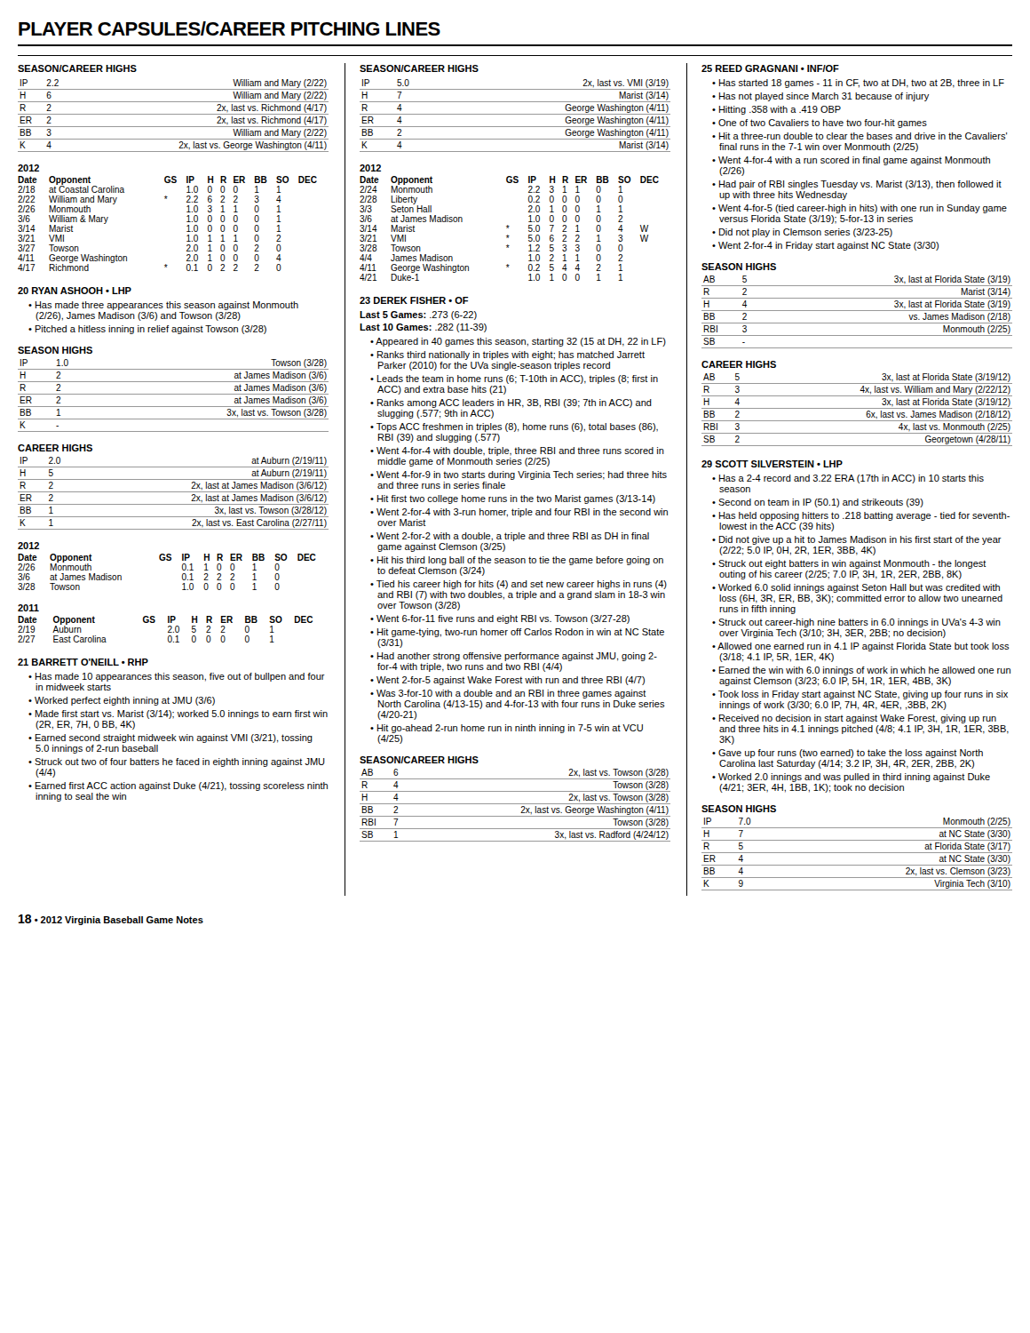PLAYER CAPSULES/CAREER PITCHING LINES
SEASON/CAREER HIGHS
| IP | 2.2 | William and Mary (2/22) |
| H | 6 | William and Mary (2/22) |
| R | 2 | 2x, last vs. Richmond (4/17) |
| ER | 2 | 2x, last vs. Richmond (4/17) |
| BB | 3 | William and Mary (2/22) |
| K | 4 | 2x, last vs. George Washington (4/11) |
2012
| Date | Opponent | GS | IP | H | R | ER | BB | SO | DEC |
| --- | --- | --- | --- | --- | --- | --- | --- | --- | --- |
| 2/18 | at Coastal Carolina | | 1.0 | 0 | 0 | 0 | 1 | 1 | |
| 2/22 | William and Mary | * | 2.2 | 6 | 2 | 2 | 3 | 4 | |
| 2/26 | Monmouth | | 1.0 | 3 | 1 | 1 | 0 | 1 | |
| 3/6 | William & Mary | | 1.0 | 0 | 0 | 0 | 0 | 1 | |
| 3/14 | Marist | | 1.0 | 0 | 0 | 0 | 0 | 1 | |
| 3/21 | VMI | | 1.0 | 1 | 1 | 1 | 0 | 2 | |
| 3/27 | Towson | | 2.0 | 1 | 0 | 0 | 2 | 0 | |
| 4/11 | George Washington | | 2.0 | 1 | 0 | 0 | 0 | 4 | |
| 4/17 | Richmond | * | 0.1 | 0 | 2 | 2 | 2 | 0 | |
20 RYAN ASHOOH • LHP
Has made three appearances this season against Monmouth (2/26), James Madison (3/6) and Towson (3/28)
Pitched a hitless inning in relief against Towson (3/28)
SEASON HIGHS
| IP | 1.0 | Towson (3/28) |
| H | 2 | at James Madison (3/6) |
| R | 2 | at James Madison (3/6) |
| ER | 2 | at James Madison (3/6) |
| BB | 1 | 3x, last vs. Towson (3/28) |
| K | - | |
CAREER HIGHS
| IP | 2.0 | at Auburn (2/19/11) |
| H | 5 | at Auburn (2/19/11) |
| R | 2 | 2x, last at James Madison (3/6/12) |
| ER | 2 | 2x, last at James Madison (3/6/12) |
| BB | 1 | 3x, last vs. Towson (3/28/12) |
| K | 1 | 2x, last vs. East Carolina (2/27/11) |
2012
| Date | Opponent | GS | IP | H | R | ER | BB | SO | DEC |
| --- | --- | --- | --- | --- | --- | --- | --- | --- | --- |
| 2/26 | Monmouth | | 0.1 | 1 | 0 | 0 | 1 | 0 | |
| 3/6 | at James Madison | | 0.1 | 2 | 2 | 2 | 1 | 0 | |
| 3/28 | Towson | | 1.0 | 0 | 0 | 0 | 1 | 0 | |
2011
| Date | Opponent | GS | IP | H | R | ER | BB | SO | DEC |
| --- | --- | --- | --- | --- | --- | --- | --- | --- | --- |
| 2/19 | Auburn | | 2.0 | 5 | 2 | 2 | 0 | 1 | |
| 2/27 | East Carolina | | 0.1 | 0 | 0 | 0 | 0 | 1 | |
21 BARRETT O'NEILL • RHP
Has made 10 appearances this season, five out of bullpen and four in midweek starts
Worked perfect eighth inning at JMU (3/6)
Made first start vs. Marist (3/14); worked 5.0 innings to earn first win (2R, ER, 7H, 0 BB, 4K)
Earned second straight midweek win against VMI (3/21), tossing 5.0 innings of 2-run baseball
Struck out two of four batters he faced in eighth inning against JMU (4/4)
Earned first ACC action against Duke (4/21), tossing scoreless ninth inning to seal the win
SEASON/CAREER HIGHS
| IP | 5.0 | 2x, last vs. VMI (3/19) |
| H | 7 | Marist (3/14) |
| R | 4 | George Washington (4/11) |
| ER | 4 | George Washington (4/11) |
| BB | 2 | George Washington (4/11) |
| K | 4 | Marist (3/14) |
2012
| Date | Opponent | GS | IP | H | R | ER | BB | SO | DEC |
| --- | --- | --- | --- | --- | --- | --- | --- | --- | --- |
| 2/24 | Monmouth | | 2.2 | 3 | 1 | 1 | 0 | 1 | |
| 2/28 | Liberty | | 0.2 | 0 | 0 | 0 | 0 | 0 | |
| 3/3 | Seton Hall | | 2.0 | 1 | 0 | 0 | 1 | 1 | |
| 3/6 | at James Madison | | 1.0 | 0 | 0 | 0 | 0 | 2 | |
| 3/14 | Marist | * | 5.0 | 7 | 2 | 1 | 0 | 4 | W |
| 3/21 | VMI | * | 5.0 | 6 | 2 | 2 | 1 | 3 | W |
| 3/28 | Towson | * | 1.2 | 5 | 3 | 3 | 0 | 0 | |
| 4/4 | James Madison | | 1.0 | 2 | 1 | 1 | 0 | 2 | |
| 4/11 | George Washington | * | 0.2 | 5 | 4 | 4 | 2 | 1 | |
| 4/21 | Duke-1 | | 1.0 | 1 | 0 | 0 | 1 | 1 | |
23 DEREK FISHER • OF
Last 5 Games: .273 (6-22)
Last 10 Games: .282 (11-39)
Appeared in 40 games this season, starting 32 (15 at DH, 22 in LF)
Ranks third nationally in triples with eight; has matched Jarrett Parker (2010) for the UVa single-season triples record
Leads the team in home runs (6; T-10th in ACC), triples (8; first in ACC) and extra base hits (21)
Ranks among ACC leaders in HR, 3B, RBI (39; 7th in ACC) and slugging (.577; 9th in ACC)
Tops ACC freshmen in triples (8), home runs (6), total bases (86), RBI (39) and slugging (.577)
Went 4-for-4 with double, triple, three RBI and three runs scored in middle game of Monmouth series (2/25)
Went 4-for-9 in two starts during Virginia Tech series; had three hits and three runs in series finale
Hit first two college home runs in the two Marist games (3/13-14)
Went 2-for-4 with 3-run homer, triple and four RBI in the second win over Marist
Went 2-for-2 with a double, a triple and three RBI as DH in final game against Clemson (3/25)
Hit his third long ball of the season to tie the game before going on to defeat Clemson (3/24)
Tied his career high for hits (4) and set new career highs in runs (4) and RBI (7) with two doubles, a triple and a grand slam in 18-3 win over Towson (3/28)
Went 6-for-11 five runs and eight RBI vs. Towson (3/27-28)
Hit game-tying, two-run homer off Carlos Rodon in win at NC State (3/31)
Had another strong offensive performance against JMU, going 2-for-4 with triple, two runs and two RBI (4/4)
Went 2-for-5 against Wake Forest with run and three RBI (4/7)
Was 3-for-10 with a double and an RBI in three games against North Carolina (4/13-15) and 4-for-13 with four runs in Duke series (4/20-21)
Hit go-ahead 2-run home run in ninth inning in 7-5 win at VCU (4/25)
SEASON/CAREER HIGHS
| AB | 6 | 2x, last vs. Towson (3/28) |
| R | 4 | Towson (3/28) |
| H | 4 | 2x, last vs. Towson (3/28) |
| BB | 2 | 2x, last vs. George Washington (4/11) |
| RBI | 7 | Towson (3/28) |
| SB | 1 | 3x, last vs. Radford (4/24/12) |
25 REED GRAGNANI • INF/OF
Has started 18 games - 11 in CF, two at DH, two at 2B, three in LF
Has not played since March 31 because of injury
Hitting .358 with a .419 OBP
One of two Cavaliers to have two four-hit games
Hit a three-run double to clear the bases and drive in the Cavaliers' final runs in the 7-1 win over Monmouth (2/25)
Went 4-for-4 with a run scored in final game against Monmouth (2/26)
Had pair of RBI singles Tuesday vs. Marist (3/13), then followed it up with three hits Wednesday
Went 4-for-5 (tied career-high in hits) with one run in Sunday game versus Florida State (3/19); 5-for-13 in series
Did not play in Clemson series (3/23-25)
Went 2-for-4 in Friday start against NC State (3/30)
SEASON HIGHS
| AB | 5 | 3x, last at Florida State (3/19) |
| R | 2 | Marist (3/14) |
| H | 4 | 3x, last at Florida State (3/19) |
| BB | 2 | vs. James Madison (2/18) |
| RBI | 3 | Monmouth (2/25) |
| SB | - | |
CAREER HIGHS
| AB | 5 | 3x, last at Florida State (3/19/12) |
| R | 3 | 4x, last vs. William and Mary (2/22/12) |
| H | 4 | 3x, last at Florida State (3/19/12) |
| BB | 2 | 6x, last vs. James Madison (2/18/12) |
| RBI | 3 | 4x, last vs. Monmouth (2/25) |
| SB | 2 | Georgetown (4/28/11) |
29 SCOTT SILVERSTEIN • LHP
Has a 2-4 record and 3.22 ERA (17th in ACC) in 10 starts this season
Second on team in IP (50.1) and strikeouts (39)
Has held opposing hitters to .218 batting average - tied for seventh-lowest in the ACC (39 hits)
Did not give up a hit to James Madison in his first start of the year (2/22; 5.0 IP, 0H, 2R, 1ER, 3BB, 4K)
Struck out eight batters in win against Monmouth - the longest outing of his career (2/25; 7.0 IP, 3H, 1R, 2ER, 2BB, 8K)
Worked 6.0 solid innings against Seton Hall but was credited with loss (6H, 3R, ER, BB, 3K); committed error to allow two unearned runs in fifth inning
Struck out career-high nine batters in 6.0 innings in UVa's 4-3 win over Virginia Tech (3/10; 3H, 3ER, 2BB; no decision)
Allowed one earned run in 4.1 IP against Florida State but took loss (3/18; 4.1 IP, 5R, 1ER, 4K)
Earned the win with 6.0 innings of work in which he allowed one run against Clemson (3/23; 6.0 IP, 5H, 1R, 1ER, 4BB, 3K)
Took loss in Friday start against NC State, giving up four runs in six innings of work (3/30; 6.0 IP, 7H, 4R, 4ER, ,3BB, 2K)
Received no decision in start against Wake Forest, giving up run and three hits in 4.1 innings pitched (4/8; 4.1 IP, 3H, 1R, 1ER, 3BB, 3K)
Gave up four runs (two earned) to take the loss against North Carolina last Saturday (4/14; 3.2 IP, 3H, 4R, 2ER, 2BB, 2K)
Worked 2.0 innings and was pulled in third inning against Duke (4/21; 3ER, 4H, 1BB, 1K); took no decision
SEASON HIGHS
| IP | 7.0 | Monmouth (2/25) |
| H | 7 | at NC State (3/30) |
| R | 5 | at Florida State (3/17) |
| ER | 4 | at NC State (3/30) |
| BB | 4 | 2x, last vs. Clemson (3/23) |
| K | 9 | Virginia Tech (3/10) |
18 • 2012 Virginia Baseball Game Notes